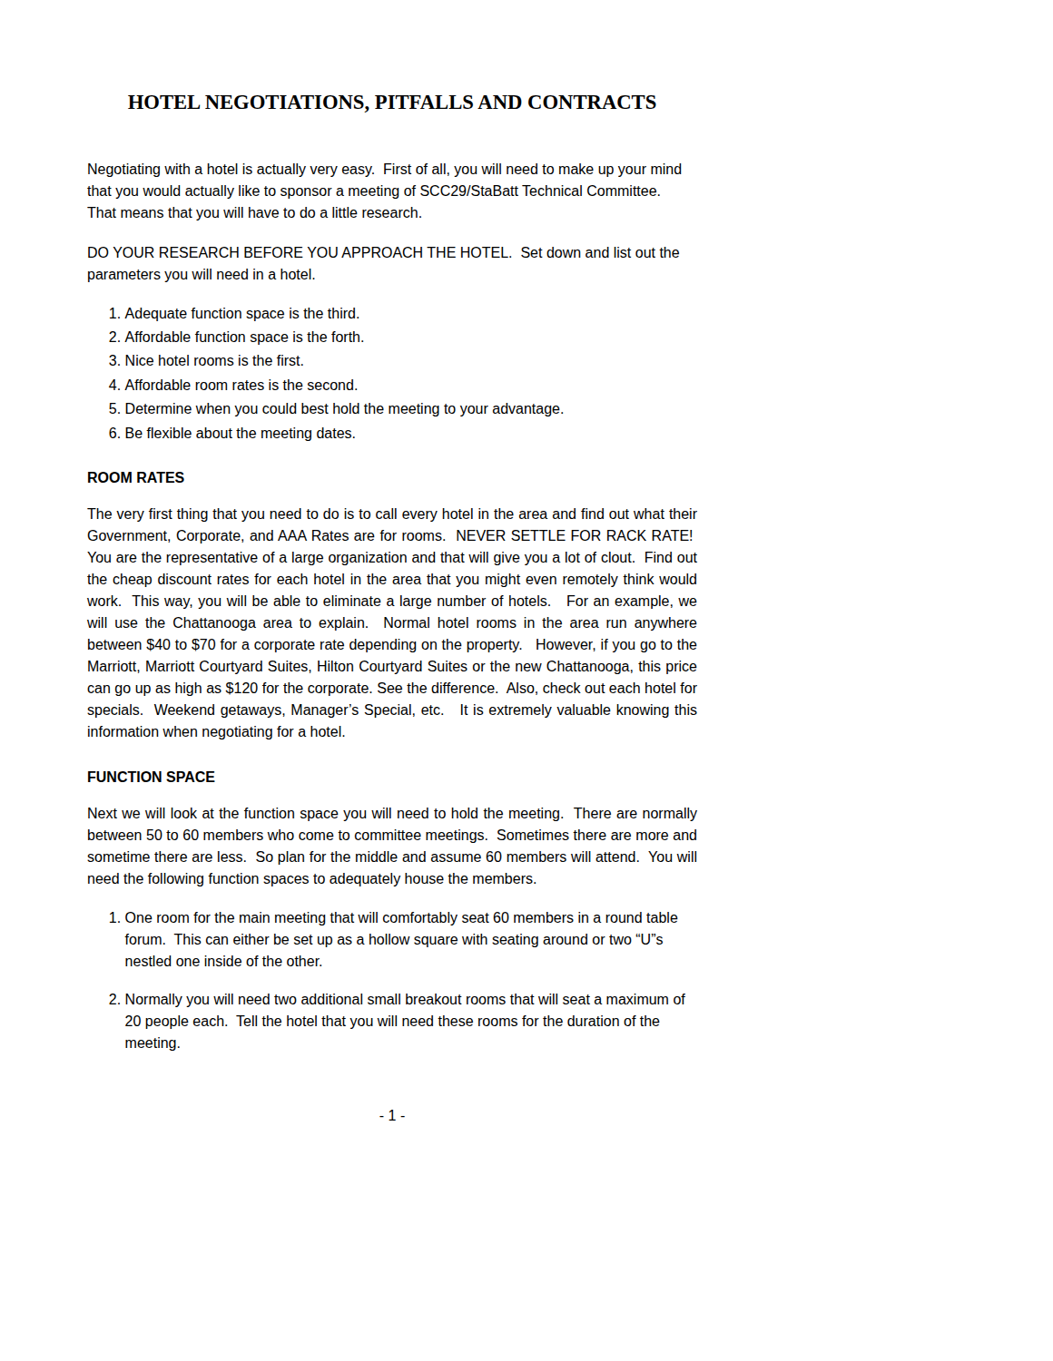HOTEL NEGOTIATIONS, PITFALLS AND CONTRACTS
Negotiating with a hotel is actually very easy. First of all, you will need to make up your mind that you would actually like to sponsor a meeting of SCC29/StaBatt Technical Committee. That means that you will have to do a little research.
DO YOUR RESEARCH BEFORE YOU APPROACH THE HOTEL. Set down and list out the parameters you will need in a hotel.
Adequate function space is the third.
Affordable function space is the forth.
Nice hotel rooms is the first.
Affordable room rates is the second.
Determine when you could best hold the meeting to your advantage.
Be flexible about the meeting dates.
ROOM RATES
The very first thing that you need to do is to call every hotel in the area and find out what their Government, Corporate, and AAA Rates are for rooms. NEVER SETTLE FOR RACK RATE! You are the representative of a large organization and that will give you a lot of clout. Find out the cheap discount rates for each hotel in the area that you might even remotely think would work. This way, you will be able to eliminate a large number of hotels. For an example, we will use the Chattanooga area to explain. Normal hotel rooms in the area run anywhere between $40 to $70 for a corporate rate depending on the property. However, if you go to the Marriott, Marriott Courtyard Suites, Hilton Courtyard Suites or the new Chattanooga, this price can go up as high as $120 for the corporate. See the difference. Also, check out each hotel for specials. Weekend getaways, Manager’s Special, etc. It is extremely valuable knowing this information when negotiating for a hotel.
FUNCTION SPACE
Next we will look at the function space you will need to hold the meeting. There are normally between 50 to 60 members who come to committee meetings. Sometimes there are more and sometime there are less. So plan for the middle and assume 60 members will attend. You will need the following function spaces to adequately house the members.
One room for the main meeting that will comfortably seat 60 members in a round table forum. This can either be set up as a hollow square with seating around or two “U”s nestled one inside of the other.
Normally you will need two additional small breakout rooms that will seat a maximum of 20 people each. Tell the hotel that you will need these rooms for the duration of the meeting.
- 1 -